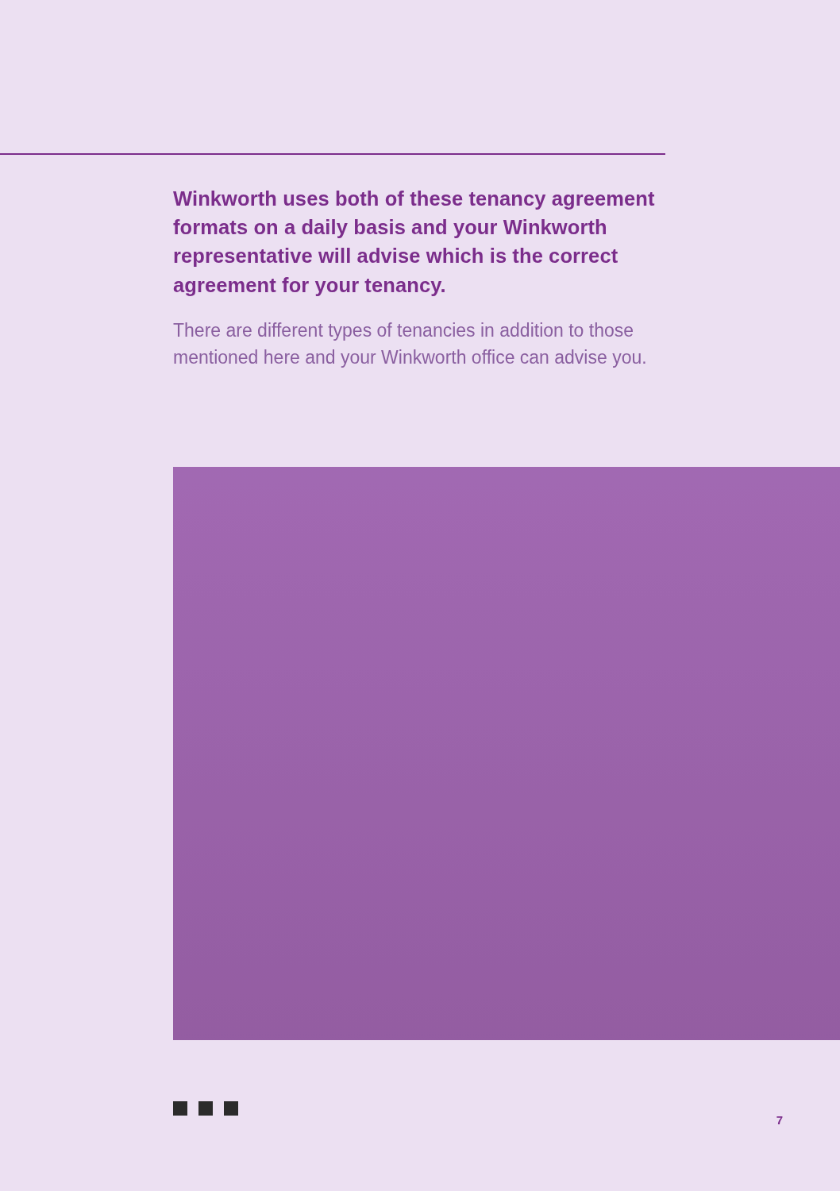Winkworth uses both of these tenancy agreement formats on a daily basis and your Winkworth representative will advise which is the correct agreement for your tenancy.
There are different types of tenancies in addition to those mentioned here and your Winkworth office can advise you.
7